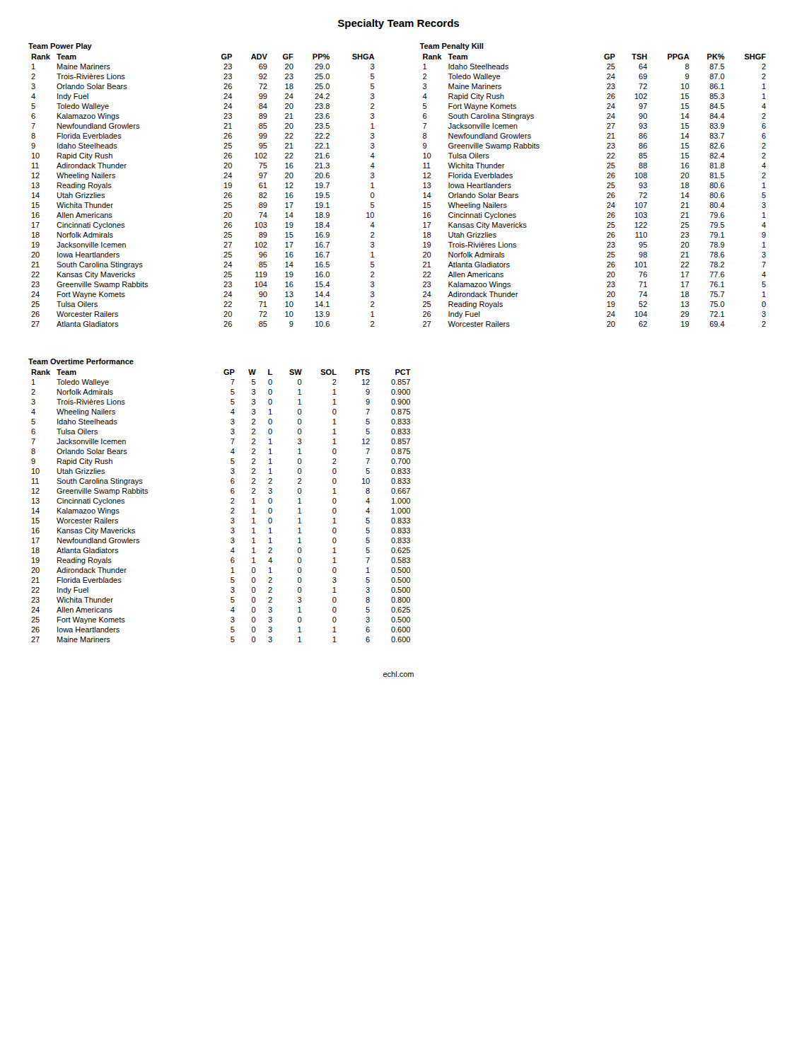Specialty Team Records
Team Power Play
| Rank | Team | GP | ADV | GF | PP% | SHGA |
| --- | --- | --- | --- | --- | --- | --- |
| 1 | Maine Mariners | 23 | 69 | 20 | 29.0 | 3 |
| 2 | Trois-Rivières Lions | 23 | 92 | 23 | 25.0 | 5 |
| 3 | Orlando Solar Bears | 26 | 72 | 18 | 25.0 | 5 |
| 4 | Indy Fuel | 24 | 99 | 24 | 24.2 | 3 |
| 5 | Toledo Walleye | 24 | 84 | 20 | 23.8 | 2 |
| 6 | Kalamazoo Wings | 23 | 89 | 21 | 23.6 | 3 |
| 7 | Newfoundland Growlers | 21 | 85 | 20 | 23.5 | 1 |
| 8 | Florida Everblades | 26 | 99 | 22 | 22.2 | 3 |
| 9 | Idaho Steelheads | 25 | 95 | 21 | 22.1 | 3 |
| 10 | Rapid City Rush | 26 | 102 | 22 | 21.6 | 4 |
| 11 | Adirondack Thunder | 20 | 75 | 16 | 21.3 | 4 |
| 12 | Wheeling Nailers | 24 | 97 | 20 | 20.6 | 3 |
| 13 | Reading Royals | 19 | 61 | 12 | 19.7 | 1 |
| 14 | Utah Grizzlies | 26 | 82 | 16 | 19.5 | 0 |
| 15 | Wichita Thunder | 25 | 89 | 17 | 19.1 | 5 |
| 16 | Allen Americans | 20 | 74 | 14 | 18.9 | 10 |
| 17 | Cincinnati Cyclones | 26 | 103 | 19 | 18.4 | 4 |
| 18 | Norfolk Admirals | 25 | 89 | 15 | 16.9 | 2 |
| 19 | Jacksonville Icemen | 27 | 102 | 17 | 16.7 | 3 |
| 20 | Iowa Heartlanders | 25 | 96 | 16 | 16.7 | 1 |
| 21 | South Carolina Stingrays | 24 | 85 | 14 | 16.5 | 5 |
| 22 | Kansas City Mavericks | 25 | 119 | 19 | 16.0 | 2 |
| 23 | Greenville Swamp Rabbits | 23 | 104 | 16 | 15.4 | 3 |
| 24 | Fort Wayne Komets | 24 | 90 | 13 | 14.4 | 3 |
| 25 | Tulsa Oilers | 22 | 71 | 10 | 14.1 | 2 |
| 26 | Worcester Railers | 20 | 72 | 10 | 13.9 | 1 |
| 27 | Atlanta Gladiators | 26 | 85 | 9 | 10.6 | 2 |
Team Penalty Kill
| Rank | Team | GP | TSH | PPGA | PK% | SHGF |
| --- | --- | --- | --- | --- | --- | --- |
| 1 | Idaho Steelheads | 25 | 64 | 8 | 87.5 | 2 |
| 2 | Toledo Walleye | 24 | 69 | 9 | 87.0 | 2 |
| 3 | Maine Mariners | 23 | 72 | 10 | 86.1 | 1 |
| 4 | Rapid City Rush | 26 | 102 | 15 | 85.3 | 1 |
| 5 | Fort Wayne Komets | 24 | 97 | 15 | 84.5 | 4 |
| 6 | South Carolina Stingrays | 24 | 90 | 14 | 84.4 | 2 |
| 7 | Jacksonville Icemen | 27 | 93 | 15 | 83.9 | 6 |
| 8 | Newfoundland Growlers | 21 | 86 | 14 | 83.7 | 6 |
| 9 | Greenville Swamp Rabbits | 23 | 86 | 15 | 82.6 | 2 |
| 10 | Tulsa Oilers | 22 | 85 | 15 | 82.4 | 2 |
| 11 | Wichita Thunder | 25 | 88 | 16 | 81.8 | 4 |
| 12 | Florida Everblades | 26 | 108 | 20 | 81.5 | 2 |
| 13 | Iowa Heartlanders | 25 | 93 | 18 | 80.6 | 1 |
| 14 | Orlando Solar Bears | 26 | 72 | 14 | 80.6 | 5 |
| 15 | Wheeling Nailers | 24 | 107 | 21 | 80.4 | 3 |
| 16 | Cincinnati Cyclones | 26 | 103 | 21 | 79.6 | 1 |
| 17 | Kansas City Mavericks | 25 | 122 | 25 | 79.5 | 4 |
| 18 | Utah Grizzlies | 26 | 110 | 23 | 79.1 | 9 |
| 19 | Trois-Rivières Lions | 23 | 95 | 20 | 78.9 | 1 |
| 20 | Norfolk Admirals | 25 | 98 | 21 | 78.6 | 3 |
| 21 | Atlanta Gladiators | 26 | 101 | 22 | 78.2 | 7 |
| 22 | Allen Americans | 20 | 76 | 17 | 77.6 | 4 |
| 23 | Kalamazoo Wings | 23 | 71 | 17 | 76.1 | 5 |
| 24 | Adirondack Thunder | 20 | 74 | 18 | 75.7 | 1 |
| 25 | Reading Royals | 19 | 52 | 13 | 75.0 | 0 |
| 26 | Indy Fuel | 24 | 104 | 29 | 72.1 | 3 |
| 27 | Worcester Railers | 20 | 62 | 19 | 69.4 | 2 |
Team Overtime Performance
| Rank | Team | GP | W | L | SW | SOL | PTS | PCT |
| --- | --- | --- | --- | --- | --- | --- | --- | --- |
| 1 | Toledo Walleye | 7 | 5 | 0 | 0 | 2 | 12 | 0.857 |
| 2 | Norfolk Admirals | 5 | 3 | 0 | 1 | 1 | 9 | 0.900 |
| 3 | Trois-Rivières Lions | 5 | 3 | 0 | 1 | 1 | 9 | 0.900 |
| 4 | Wheeling Nailers | 4 | 3 | 1 | 0 | 0 | 7 | 0.875 |
| 5 | Idaho Steelheads | 3 | 2 | 0 | 0 | 1 | 5 | 0.833 |
| 6 | Tulsa Oilers | 3 | 2 | 0 | 0 | 1 | 5 | 0.833 |
| 7 | Jacksonville Icemen | 7 | 2 | 1 | 3 | 1 | 12 | 0.857 |
| 8 | Orlando Solar Bears | 4 | 2 | 1 | 1 | 0 | 7 | 0.875 |
| 9 | Rapid City Rush | 5 | 2 | 1 | 0 | 2 | 7 | 0.700 |
| 10 | Utah Grizzlies | 3 | 2 | 1 | 0 | 0 | 5 | 0.833 |
| 11 | South Carolina Stingrays | 6 | 2 | 2 | 2 | 0 | 10 | 0.833 |
| 12 | Greenville Swamp Rabbits | 6 | 2 | 3 | 0 | 1 | 8 | 0.667 |
| 13 | Cincinnati Cyclones | 2 | 1 | 0 | 1 | 0 | 4 | 1.000 |
| 14 | Kalamazoo Wings | 2 | 1 | 0 | 1 | 0 | 4 | 1.000 |
| 15 | Worcester Railers | 3 | 1 | 0 | 1 | 1 | 5 | 0.833 |
| 16 | Kansas City Mavericks | 3 | 1 | 1 | 1 | 0 | 5 | 0.833 |
| 17 | Newfoundland Growlers | 3 | 1 | 1 | 1 | 0 | 5 | 0.833 |
| 18 | Atlanta Gladiators | 4 | 1 | 2 | 0 | 1 | 5 | 0.625 |
| 19 | Reading Royals | 6 | 1 | 4 | 0 | 1 | 7 | 0.583 |
| 20 | Adirondack Thunder | 1 | 0 | 1 | 0 | 0 | 1 | 0.500 |
| 21 | Florida Everblades | 5 | 0 | 2 | 0 | 3 | 5 | 0.500 |
| 22 | Indy Fuel | 3 | 0 | 2 | 0 | 1 | 3 | 0.500 |
| 23 | Wichita Thunder | 5 | 0 | 2 | 3 | 0 | 8 | 0.800 |
| 24 | Allen Americans | 4 | 0 | 3 | 1 | 0 | 5 | 0.625 |
| 25 | Fort Wayne Komets | 3 | 0 | 3 | 0 | 0 | 3 | 0.500 |
| 26 | Iowa Heartlanders | 5 | 0 | 3 | 1 | 1 | 6 | 0.600 |
| 27 | Maine Mariners | 5 | 0 | 3 | 1 | 1 | 6 | 0.600 |
echl.com